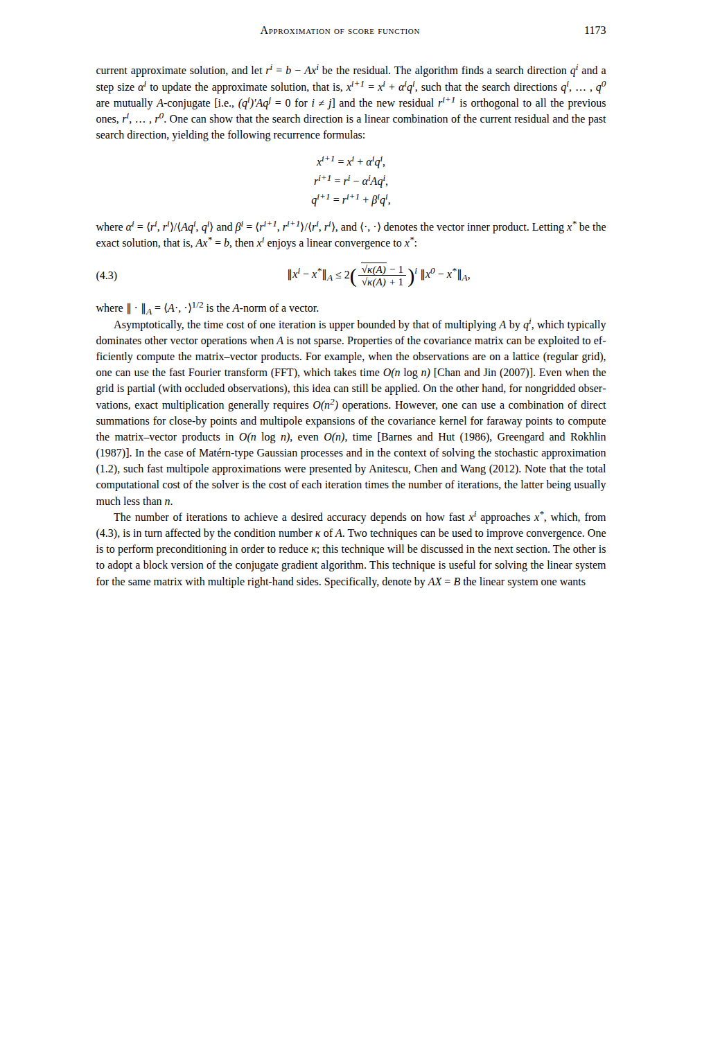Approximation of score function 1173
current approximate solution, and let ri = b − Axi be the residual. The algorithm finds a search direction qi and a step size αi to update the approximate solution, that is, xi+1 = xi + αiqi, such that the search directions qi, … , q0 are mutually A-conjugate [i.e., (qi)′Aqj = 0 for i ≠ j] and the new residual ri+1 is orthogonal to all the previous ones, ri, … , r0. One can show that the search direction is a linear combination of the current residual and the past search direction, yielding the following recurrence formulas:
xi+1 = xi + αiqi, ri+1 = ri − αiAqi, qi+1 = ri+1 + βiqi,
where αi = ⟨ri, ri⟩/⟨Aqi, qi⟩ and βi = ⟨ri+1, ri+1⟩/⟨ri, ri⟩, and ⟨·, ·⟩ denotes the vector inner product. Letting x* be the exact solution, that is, Ax* = b, then xi enjoys a linear convergence to x*:
(4.3) ∥xi − x*∥A ≤ 2(√κ(A) − 1√κ(A) + 1)i ∥x0 − x*∥A,
where ∥ · ∥A = ⟨A·, ·⟩1/2 is the A-norm of a vector.
Asymptotically, the time cost of one iteration is upper bounded by that of multiplying A by qi, which typically dominates other vector operations when A is not sparse. Properties of the covariance matrix can be exploited to efficiently compute the matrix–vector products. For example, when the observations are on a lattice (regular grid), one can use the fast Fourier transform (FFT), which takes time O(n log n) [Chan and Jin (2007)]. Even when the grid is partial (with occluded observations), this idea can still be applied. On the other hand, for nongridded observations, exact multiplication generally requires O(n2) operations. However, one can use a combination of direct summations for close-by points and multipole expansions of the covariance kernel for faraway points to compute the matrix–vector products in O(n log n), even O(n), time [Barnes and Hut (1986), Greengard and Rokhlin (1987)]. In the case of Matérn-type Gaussian processes and in the context of solving the stochastic approximation (1.2), such fast multipole approximations were presented by Anitescu, Chen and Wang (2012). Note that the total computational cost of the solver is the cost of each iteration times the number of iterations, the latter being usually much less than n.
The number of iterations to achieve a desired accuracy depends on how fast xi approaches x*, which, from (4.3), is in turn affected by the condition number κ of A. Two techniques can be used to improve convergence. One is to perform preconditioning in order to reduce κ; this technique will be discussed in the next section. The other is to adopt a block version of the conjugate gradient algorithm. This technique is useful for solving the linear system for the same matrix with multiple right-hand sides. Specifically, denote by AX = B the linear system one wants